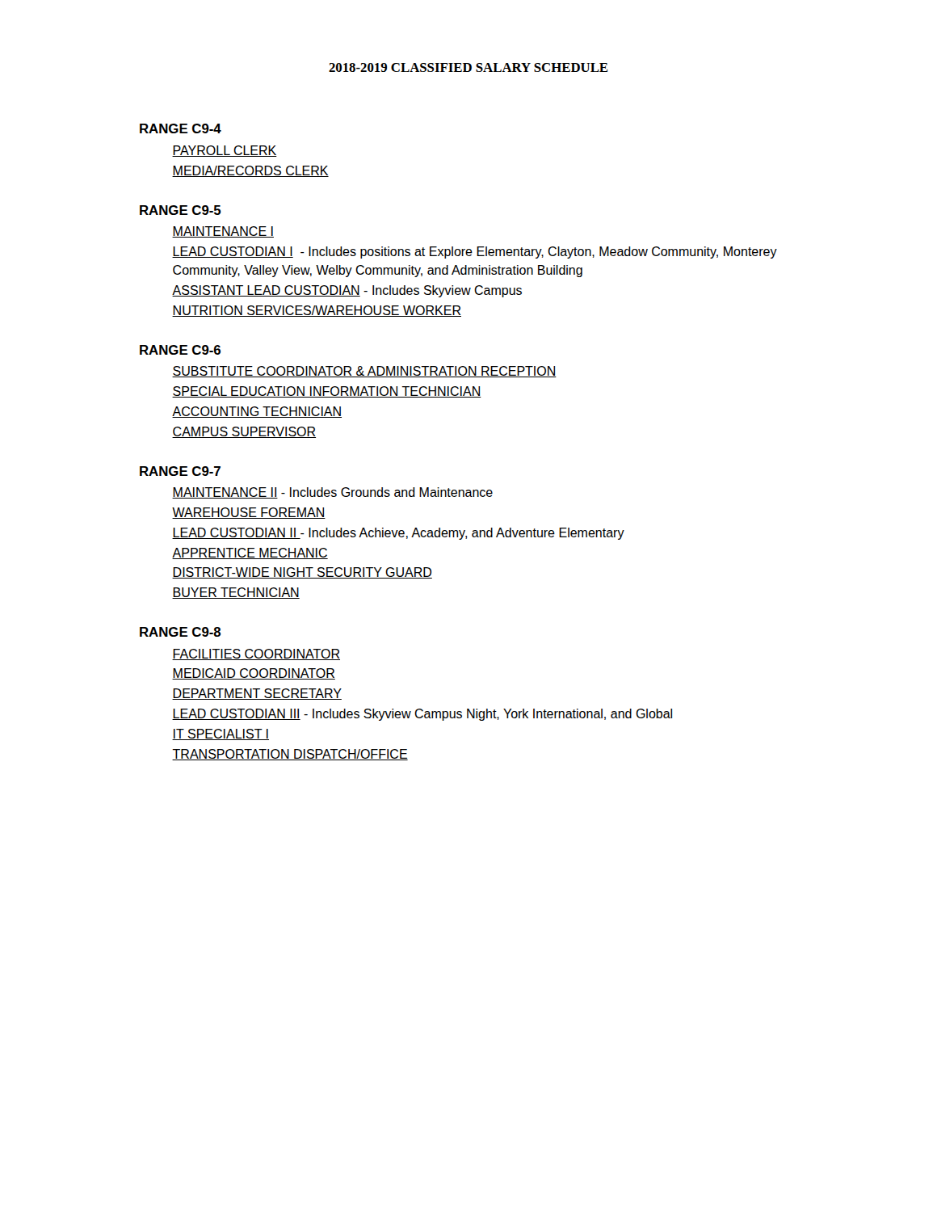2018-2019 CLASSIFIED SALARY SCHEDULE
RANGE C9-4
PAYROLL CLERK
MEDIA/RECORDS CLERK
RANGE C9-5
MAINTENANCE I
LEAD CUSTODIAN I - Includes positions at Explore Elementary, Clayton, Meadow Community, Monterey Community, Valley View, Welby Community, and Administration Building
ASSISTANT LEAD CUSTODIAN - Includes Skyview Campus
NUTRITION SERVICES/WAREHOUSE WORKER
RANGE C9-6
SUBSTITUTE COORDINATOR & ADMINISTRATION RECEPTION
SPECIAL EDUCATION INFORMATION TECHNICIAN
ACCOUNTING TECHNICIAN
CAMPUS SUPERVISOR
RANGE C9-7
MAINTENANCE II - Includes Grounds and Maintenance
WAREHOUSE FOREMAN
LEAD CUSTODIAN II - Includes Achieve, Academy, and Adventure Elementary
APPRENTICE MECHANIC
DISTRICT-WIDE NIGHT SECURITY GUARD
BUYER TECHNICIAN
RANGE C9-8
FACILITIES COORDINATOR
MEDICAID COORDINATOR
DEPARTMENT SECRETARY
LEAD CUSTODIAN III - Includes Skyview Campus Night, York International, and Global
IT SPECIALIST I
TRANSPORTATION DISPATCH/OFFICE